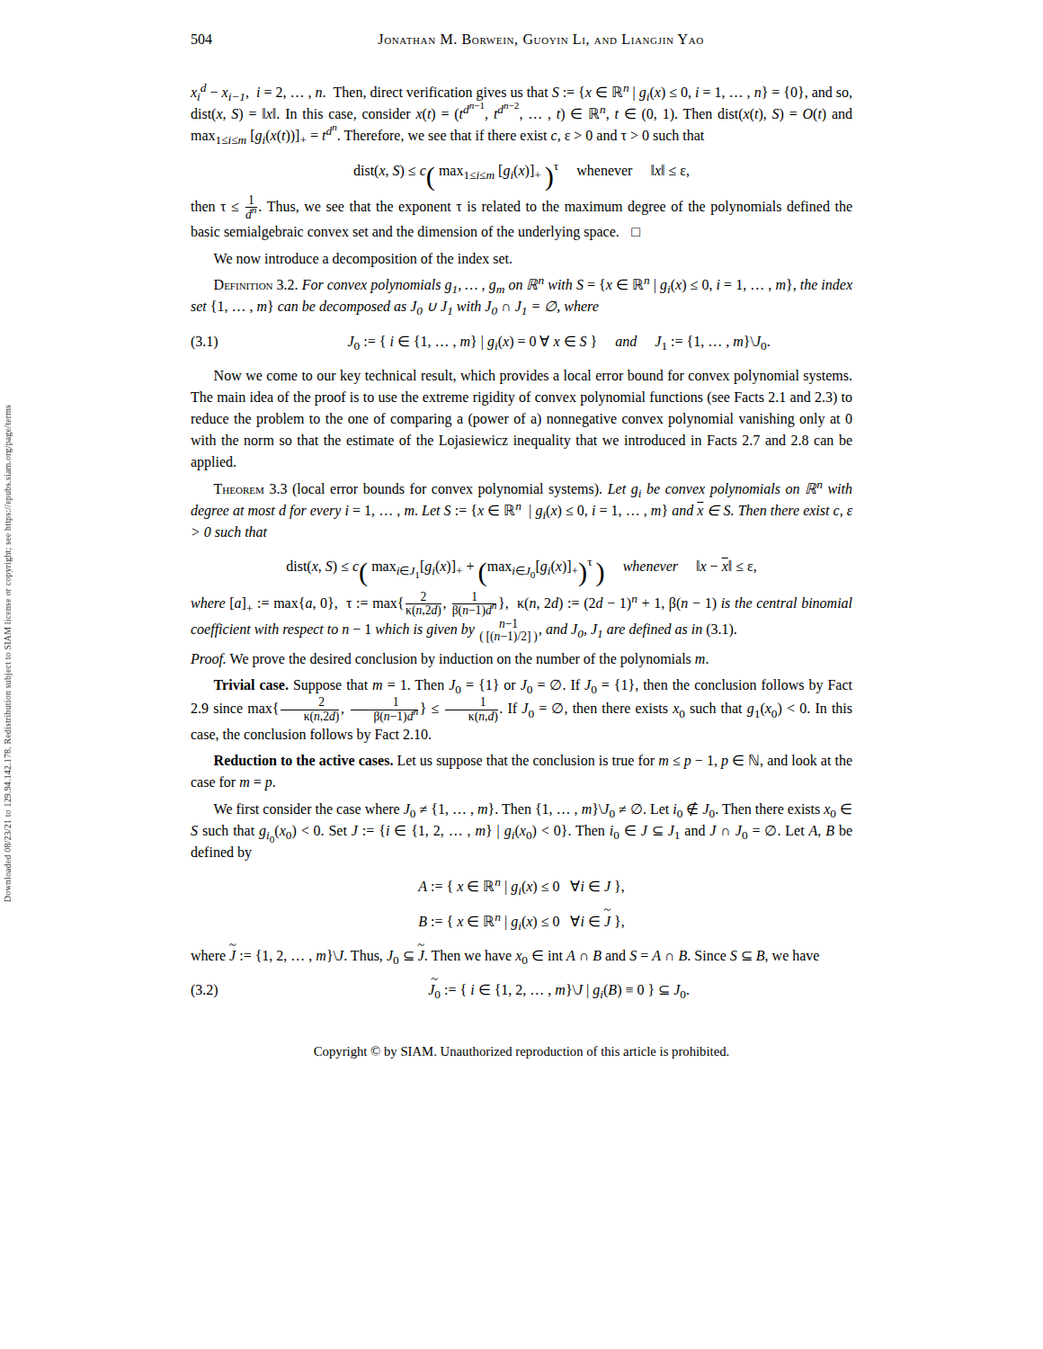Downloaded 08/23/21 to 129.94.142.178. Redistribution subject to SIAM license or copyright; see https://epubs.siam.org/page/terms
504 Jonathan M. Borwein, Guoyin Li, and Liangjin Yao
xid − xi−1, i = 2, … , n. Then, direct verification gives us that S := {x ∈ ℝn | gi(x) ≤ 0, i = 1, … , n} = {0}, and so, dist(x, S) = ‖x‖. In this case, consider x(t) = (tdn−1, tdn−2, … , t) ∈ ℝn, t ∈ (0, 1). Then dist(x(t), S) = O(t) and max1≤i≤m [gi(x(t))]+ = tdn. Therefore, we see that if there exist c, ε > 0 and τ > 0 such that
dist(x, S) ≤ c( max1≤i≤m [gi(x)]+ )τ whenever ‖x‖ ≤ ε,
then τ ≤ 1 dn. Thus, we see that the exponent τ is related to the maximum degree of the polynomials defined the basic semialgebraic convex set and the dimension of the underlying space. □
We now introduce a decomposition of the index set.
Definition 3.2. For convex polynomials g1, … , gm on ℝn with S = {x ∈ ℝn | gi(x) ≤ 0, i = 1, … , m}, the index set {1, … , m} can be decomposed as J0 ∪ J1 with J0 ∩ J1 = ∅, where
(3.1)
J0 := { i ∈ {1, … , m} | gi(x) = 0 ∀ x ∈ S } and J1 := {1, … , m}\J0.
Now we come to our key technical result, which provides a local error bound for convex polynomial systems. The main idea of the proof is to use the extreme rigidity of convex polynomial functions (see Facts 2.1 and 2.3) to reduce the problem to the one of comparing a (power of a) nonnegative convex polynomial vanishing only at 0 with the norm so that the estimate of the Lojasiewicz inequality that we introduced in Facts 2.7 and 2.8 can be applied.
Theorem 3.3 (local error bounds for convex polynomial systems). Let gi be convex polynomials on ℝn with degree at most d for every i = 1, … , m. Let S := {x ∈ ℝn | gi(x) ≤ 0, i = 1, … , m} and x ∈ S. Then there exist c, ε > 0 such that
dist(x, S) ≤ c( maxi∈J1[gi(x)]+ + (maxi∈J0[gi(x)]+)τ ) whenever ‖x − x‖ ≤ ε,
where [a]+ := max{a, 0}, τ := max{2 κ(n,2d), 1 β(n−1)dn}, κ(n, 2d) := (2d − 1)n + 1, β(n − 1) is the central binomial coefficient with respect to n − 1 which is given by (n−1[(n−1)/2]), and J0, J1 are defined as in (3.1).
Proof. We prove the desired conclusion by induction on the number of the polynomials m.
Trivial case. Suppose that m = 1. Then J0 = {1} or J0 = ∅. If J0 = {1}, then the conclusion follows by Fact 2.9 since max{2 κ(n,2d), 1 β(n−1)dn} ≤ 1 κ(n,d). If J0 = ∅, then there exists x0 such that g1(x0) < 0. In this case, the conclusion follows by Fact 2.10.
Reduction to the active cases. Let us suppose that the conclusion is true for m ≤ p − 1, p ∈ ℕ, and look at the case for m = p.
We first consider the case where J0 ≠ {1, … , m}. Then {1, … , m}\J0 ≠ ∅. Let i0 ∉ J0. Then there exists x0 ∈ S such that gi0(x0) < 0. Set J := {i ∈ {1, 2, … , m} | gi(x0) < 0}. Then i0 ∈ J ⊆ J1 and J ∩ J0 = ∅. Let A, B be defined by
A := { x ∈ ℝn | gi(x) ≤ 0 ∀i ∈ J },
B := { x ∈ ℝn | gi(x) ≤ 0 ∀i ∈ ~J },
where ~J := {1, 2, … , m}\J. Thus, J0 ⊆ ~J. Then we have x0 ∈ int A ∩ B and S = A ∩ B. Since S ⊆ B, we have
(3.2)
~J0 := { i ∈ {1, 2, … , m}\J | gi(B) ≡ 0 } ⊆ J0.
Copyright © by SIAM. Unauthorized reproduction of this article is prohibited.